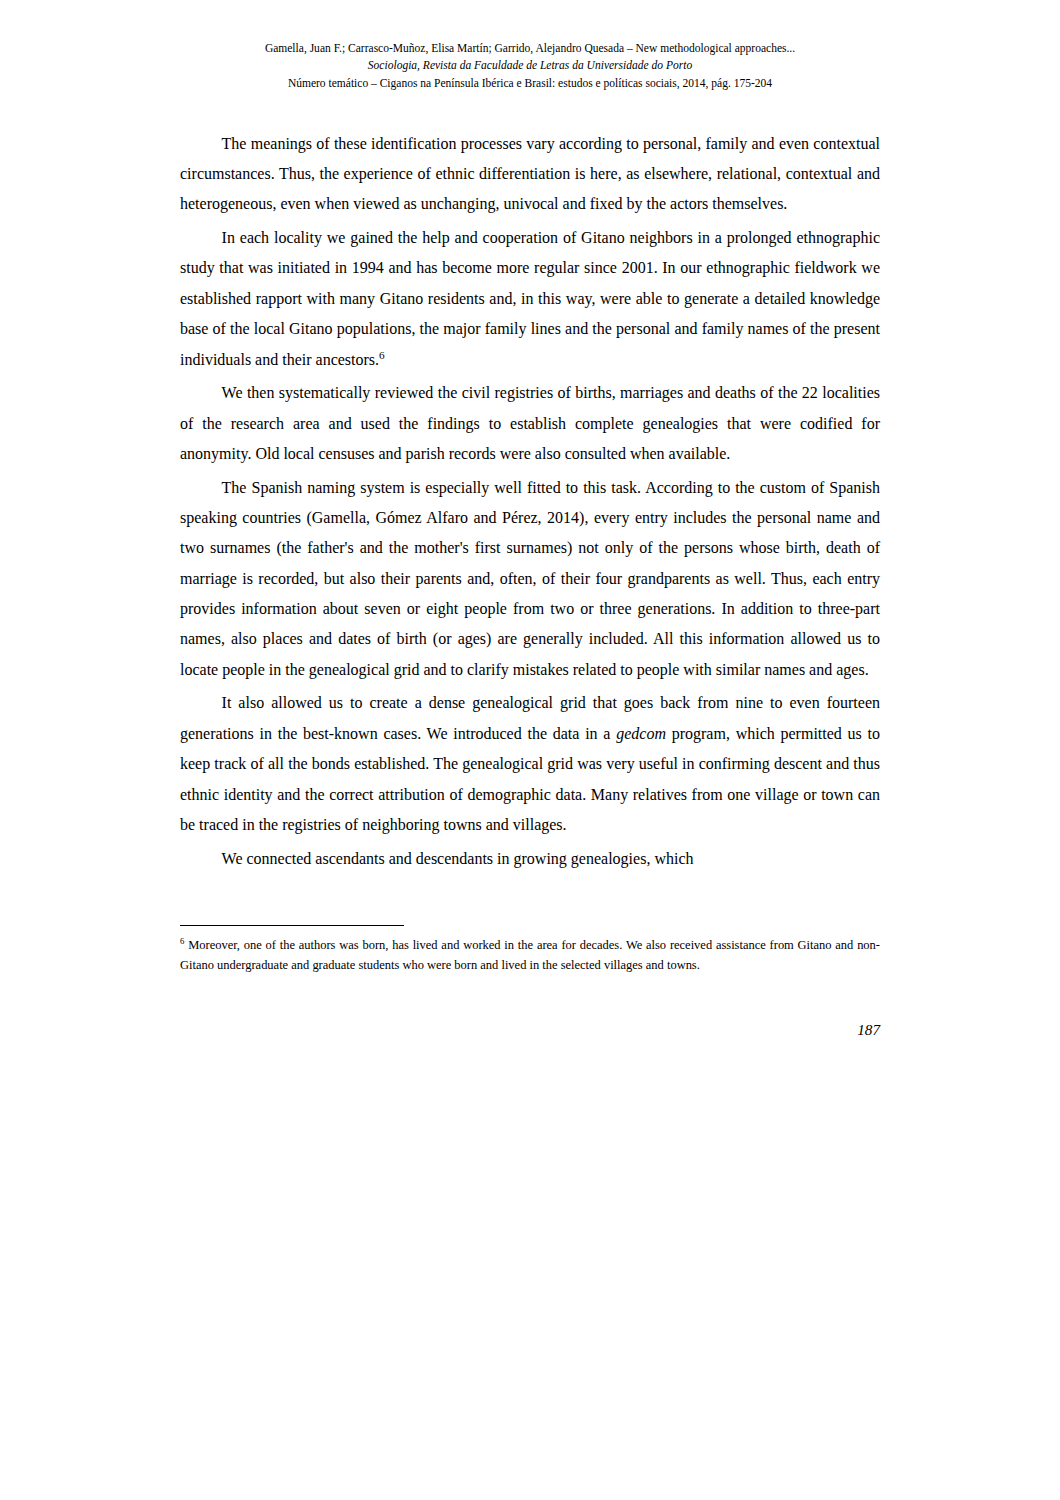Gamella, Juan F.; Carrasco-Muñoz, Elisa Martín; Garrido, Alejandro Quesada – New methodological approaches... Sociologia, Revista da Faculdade de Letras da Universidade do Porto Número temático – Ciganos na Península Ibérica e Brasil: estudos e políticas sociais, 2014, pág. 175-204
The meanings of these identification processes vary according to personal, family and even contextual circumstances. Thus, the experience of ethnic differentiation is here, as elsewhere, relational, contextual and heterogeneous, even when viewed as unchanging, univocal and fixed by the actors themselves.
In each locality we gained the help and cooperation of Gitano neighbors in a prolonged ethnographic study that was initiated in 1994 and has become more regular since 2001. In our ethnographic fieldwork we established rapport with many Gitano residents and, in this way, were able to generate a detailed knowledge base of the local Gitano populations, the major family lines and the personal and family names of the present individuals and their ancestors.6
We then systematically reviewed the civil registries of births, marriages and deaths of the 22 localities of the research area and used the findings to establish complete genealogies that were codified for anonymity. Old local censuses and parish records were also consulted when available.
The Spanish naming system is especially well fitted to this task. According to the custom of Spanish speaking countries (Gamella, Gómez Alfaro and Pérez, 2014), every entry includes the personal name and two surnames (the father's and the mother's first surnames) not only of the persons whose birth, death of marriage is recorded, but also their parents and, often, of their four grandparents as well. Thus, each entry provides information about seven or eight people from two or three generations. In addition to three-part names, also places and dates of birth (or ages) are generally included. All this information allowed us to locate people in the genealogical grid and to clarify mistakes related to people with similar names and ages.
It also allowed us to create a dense genealogical grid that goes back from nine to even fourteen generations in the best-known cases. We introduced the data in a gedcom program, which permitted us to keep track of all the bonds established. The genealogical grid was very useful in confirming descent and thus ethnic identity and the correct attribution of demographic data. Many relatives from one village or town can be traced in the registries of neighboring towns and villages.
We connected ascendants and descendants in growing genealogies, which
6 Moreover, one of the authors was born, has lived and worked in the area for decades. We also received assistance from Gitano and non-Gitano undergraduate and graduate students who were born and lived in the selected villages and towns.
187